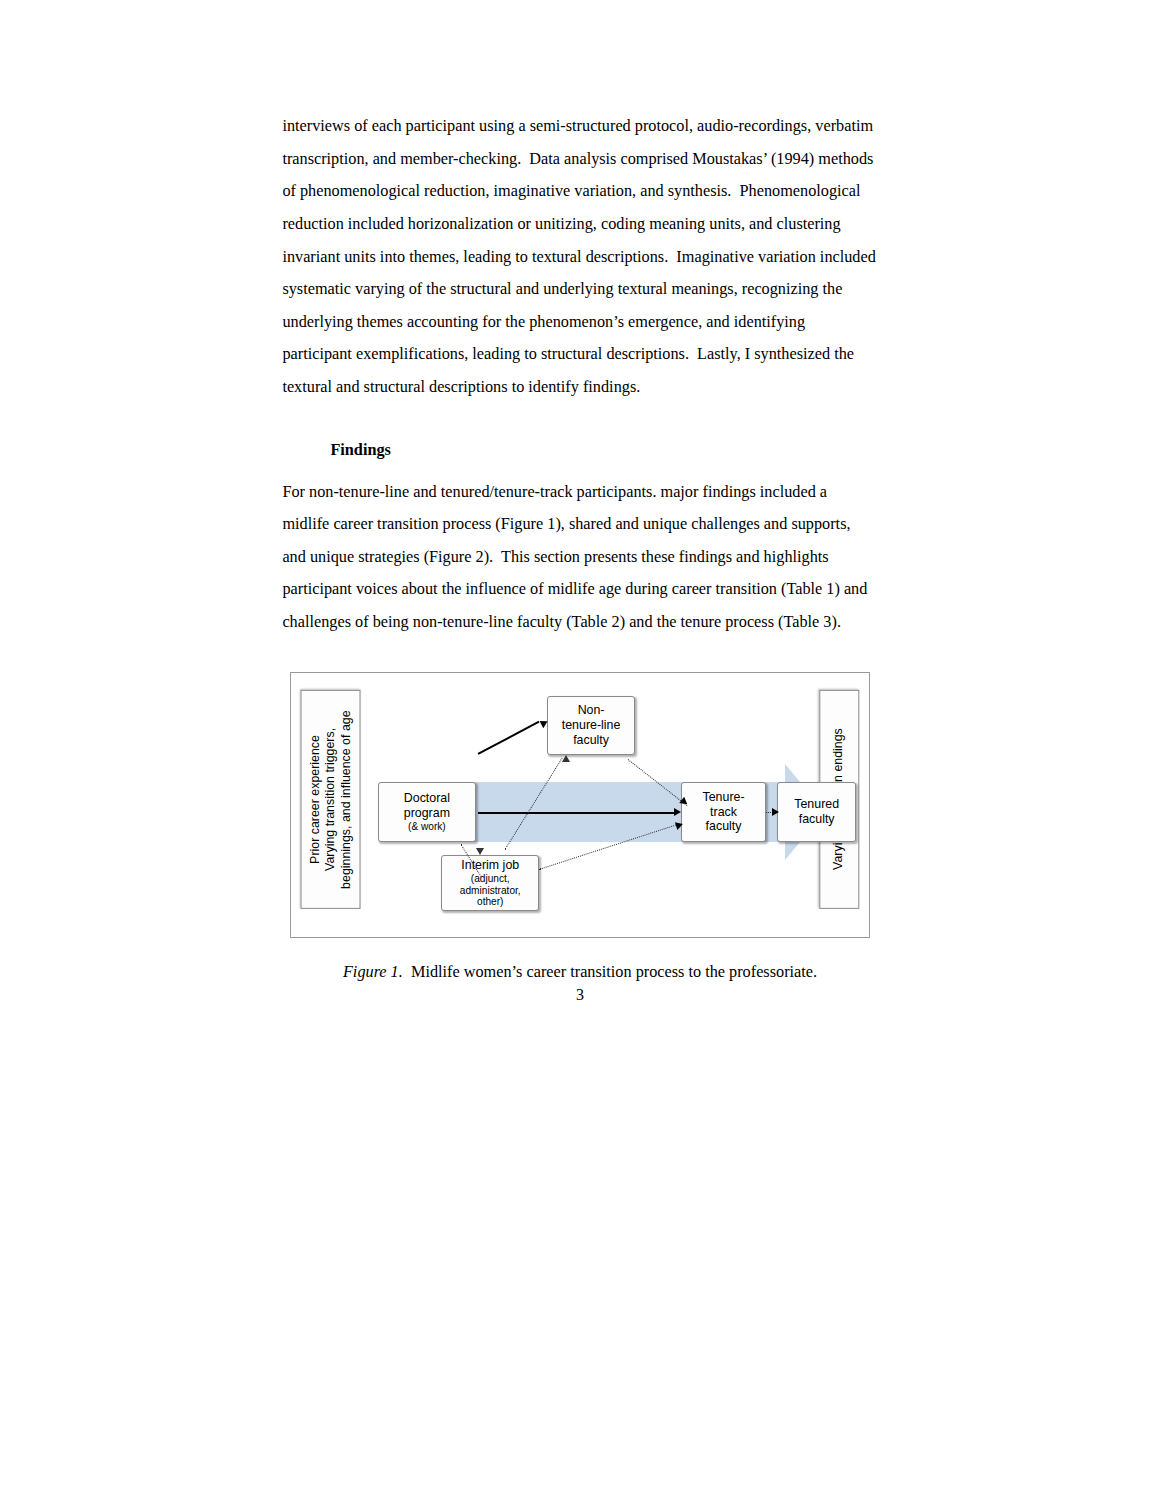interviews of each participant using a semi-structured protocol, audio-recordings, verbatim transcription, and member-checking. Data analysis comprised Moustakas’ (1994) methods of phenomenological reduction, imaginative variation, and synthesis. Phenomenological reduction included horizonalization or unitizing, coding meaning units, and clustering invariant units into themes, leading to textural descriptions. Imaginative variation included systematic varying of the structural and underlying textural meanings, recognizing the underlying themes accounting for the phenomenon’s emergence, and identifying participant exemplifications, leading to structural descriptions. Lastly, I synthesized the textural and structural descriptions to identify findings.
Findings
For non-tenure-line and tenured/tenure-track participants. major findings included a midlife career transition process (Figure 1), shared and unique challenges and supports, and unique strategies (Figure 2). This section presents these findings and highlights participant voices about the influence of midlife age during career transition (Table 1) and challenges of being non-tenure-line faculty (Table 2) and the tenure process (Table 3).
Prior career experience
Varying transition triggers,
beginnings, and influence of age
Varying transition endings
Doctoral
program
(& work)
Interim job
(adjunct,
administrator,
other)
Non-
tenure-line
faculty
Tenure-
track
faculty
Tenured
faculty
Figure 1. Midlife women’s career transition process to the professoriate.
3